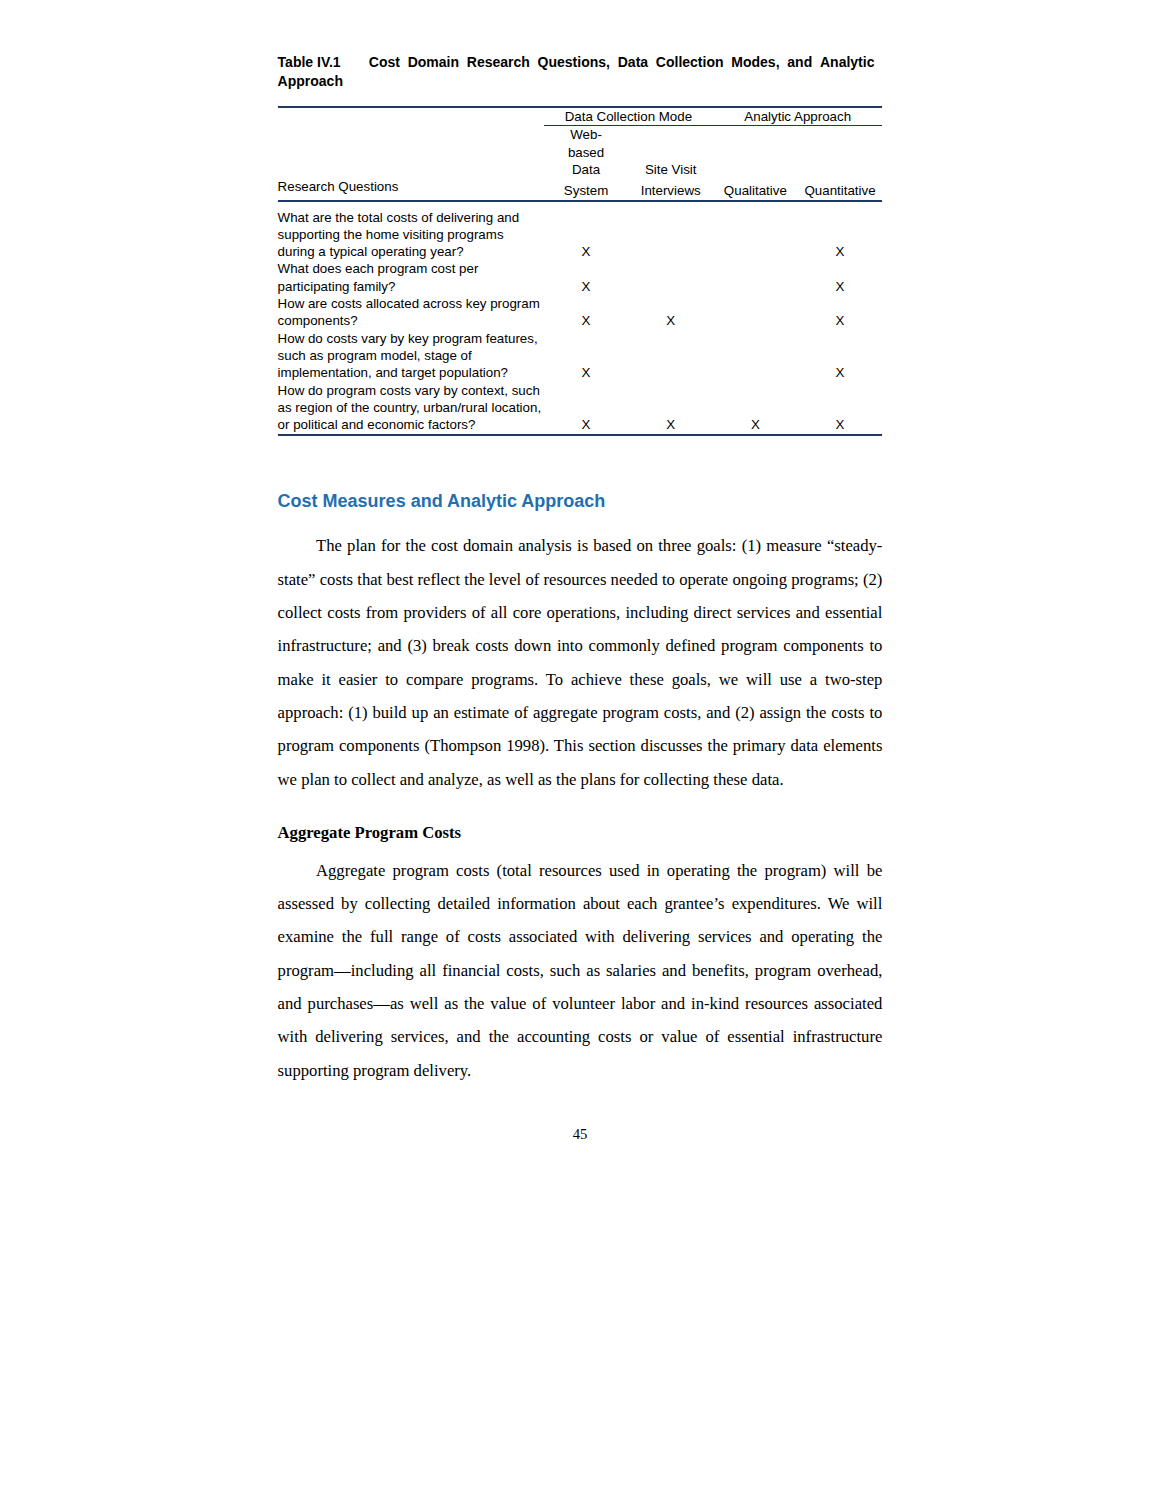Table IV.1 Cost Domain Research Questions, Data Collection Modes, and Analytic
Approach
| | Data Collection Mode | Analytic Approach |
| --- | --- | --- |
| | Web- based Data | Site Visit | | |
| Research Questions | System | Interviews | Qualitative | Quantitative |
| What are the total costs of delivering and supporting the home visiting programs during a typical operating year? | X | | | X |
| What does each program cost per participating family? | X | | | X |
| How are costs allocated across key program components? | X | X | | X |
| How do costs vary by key program features, such as program model, stage of implementation, and target population? | X | | | X |
| How do program costs vary by context, such as region of the country, urban/rural location, or political and economic factors? | X | X | X | X |
Cost Measures and Analytic Approach
The plan for the cost domain analysis is based on three goals: (1) measure “steady-state” costs that best reflect the level of resources needed to operate ongoing programs; (2) collect costs from providers of all core operations, including direct services and essential infrastructure; and (3) break costs down into commonly defined program components to make it easier to compare programs. To achieve these goals, we will use a two-step approach: (1) build up an estimate of aggregate program costs, and (2) assign the costs to program components (Thompson 1998). This section discusses the primary data elements we plan to collect and analyze, as well as the plans for collecting these data.
Aggregate Program Costs
Aggregate program costs (total resources used in operating the program) will be assessed by collecting detailed information about each grantee’s expenditures. We will examine the full range of costs associated with delivering services and operating the program—including all financial costs, such as salaries and benefits, program overhead, and purchases—as well as the value of volunteer labor and in-kind resources associated with delivering services, and the accounting costs or value of essential infrastructure supporting program delivery.
45